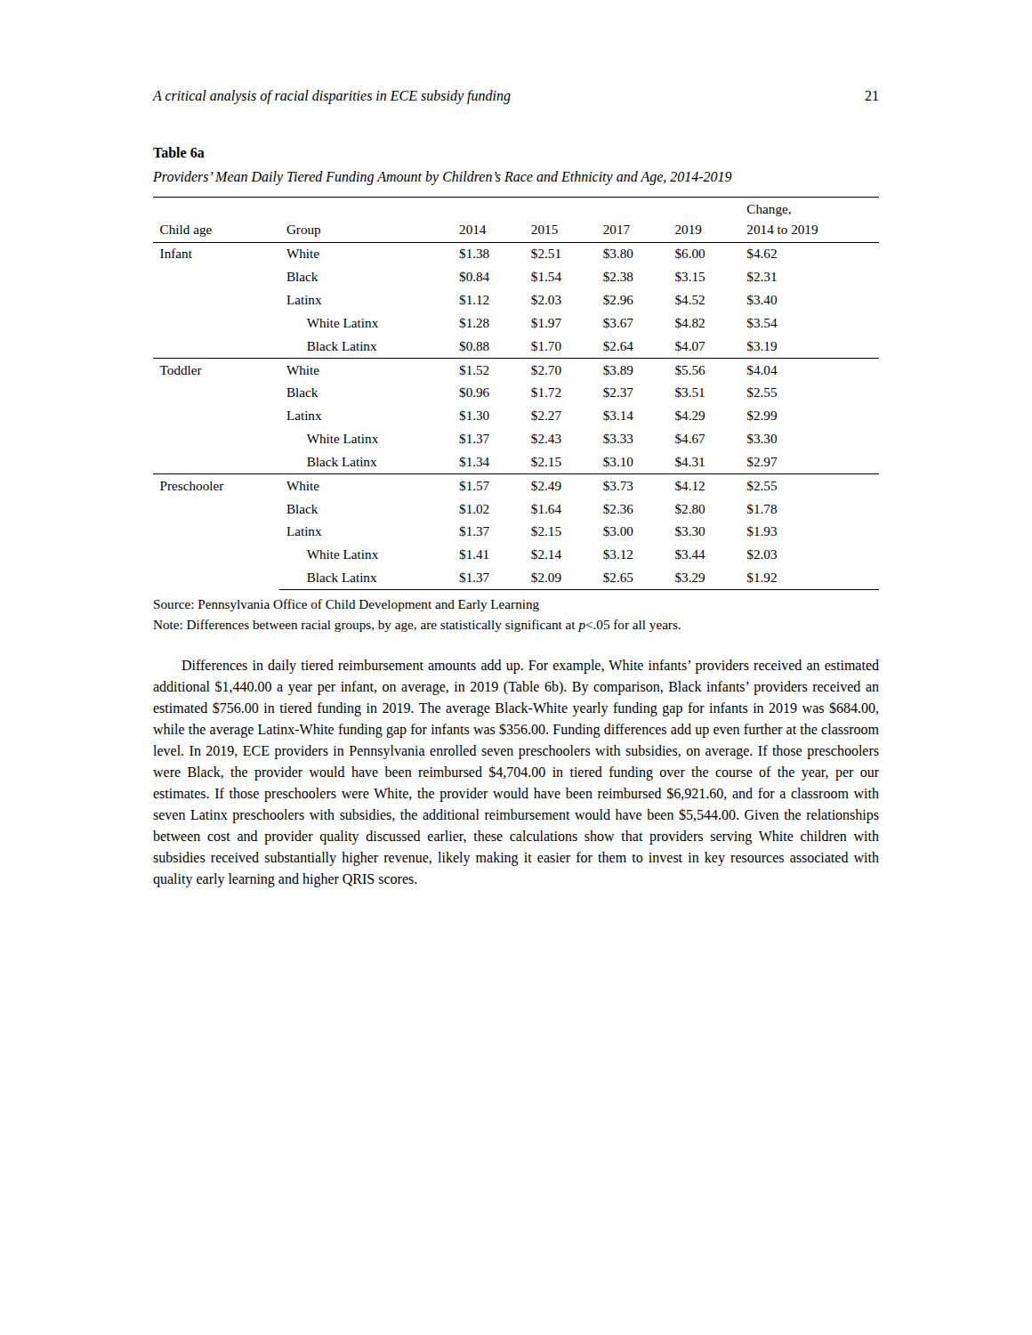A critical analysis of racial disparities in ECE subsidy funding 21
Table 6a
Providers’ Mean Daily Tiered Funding Amount by Children’s Race and Ethnicity and Age, 2014-2019
| Child age | Group | 2014 | 2015 | 2017 | 2019 | Change, 2014 to 2019 |
| --- | --- | --- | --- | --- | --- | --- |
| Infant | White | $1.38 | $2.51 | $3.80 | $6.00 | $4.62 |
| Black | $0.84 | $1.54 | $2.38 | $3.15 | $2.31 |
| Latinx | $1.12 | $2.03 | $2.96 | $4.52 | $3.40 |
| White Latinx | $1.28 | $1.97 | $3.67 | $4.82 | $3.54 |
| Black Latinx | $0.88 | $1.70 | $2.64 | $4.07 | $3.19 |
| Toddler | White | $1.52 | $2.70 | $3.89 | $5.56 | $4.04 |
| Black | $0.96 | $1.72 | $2.37 | $3.51 | $2.55 |
| Latinx | $1.30 | $2.27 | $3.14 | $4.29 | $2.99 |
| White Latinx | $1.37 | $2.43 | $3.33 | $4.67 | $3.30 |
| Black Latinx | $1.34 | $2.15 | $3.10 | $4.31 | $2.97 |
| Preschooler | White | $1.57 | $2.49 | $3.73 | $4.12 | $2.55 |
| Black | $1.02 | $1.64 | $2.36 | $2.80 | $1.78 |
| Latinx | $1.37 | $2.15 | $3.00 | $3.30 | $1.93 |
| White Latinx | $1.41 | $2.14 | $3.12 | $3.44 | $2.03 |
| Black Latinx | $1.37 | $2.09 | $2.65 | $3.29 | $1.92 |
Source: Pennsylvania Office of Child Development and Early Learning
Note: Differences between racial groups, by age, are statistically significant at p<.05 for all years.
Differences in daily tiered reimbursement amounts add up. For example, White infants’ providers received an estimated additional $1,440.00 a year per infant, on average, in 2019 (Table 6b). By comparison, Black infants’ providers received an estimated $756.00 in tiered funding in 2019. The average Black-White yearly funding gap for infants in 2019 was $684.00, while the average Latinx-White funding gap for infants was $356.00. Funding differences add up even further at the classroom level. In 2019, ECE providers in Pennsylvania enrolled seven preschoolers with subsidies, on average. If those preschoolers were Black, the provider would have been reimbursed $4,704.00 in tiered funding over the course of the year, per our estimates. If those preschoolers were White, the provider would have been reimbursed $6,921.60, and for a classroom with seven Latinx preschoolers with subsidies, the additional reimbursement would have been $5,544.00. Given the relationships between cost and provider quality discussed earlier, these calculations show that providers serving White children with subsidies received substantially higher revenue, likely making it easier for them to invest in key resources associated with quality early learning and higher QRIS scores.